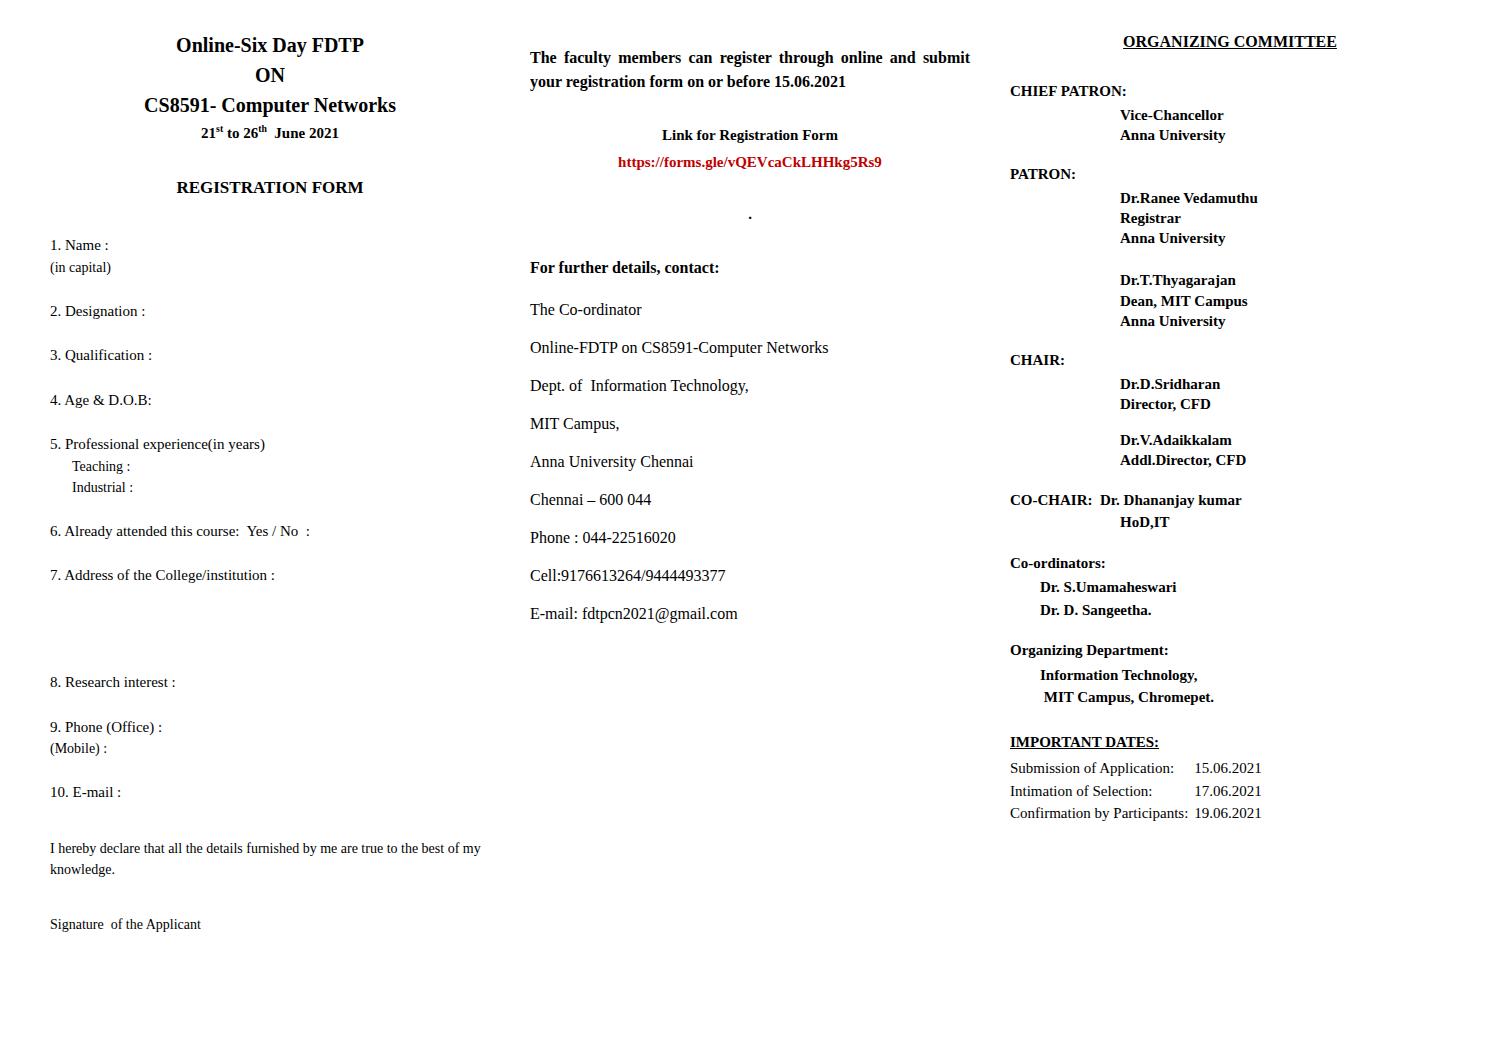Online-Six Day FDTP
ON
CS8591- Computer Networks
21st to 26th June 2021
REGISTRATION FORM
1. Name :(in capital)
2. Designation :
3. Qualification :
4. Age & D.O.B:
5. Professional experience(in years) Teaching : Industrial :
6. Already attended this course: Yes / No :
7. Address of the College/institution :
8. Research interest :
9. Phone (Office) :(Mobile) :
10. E-mail :
I hereby declare that all the details furnished by me are true to the best of my knowledge.
Signature of the Applicant
The faculty members can register through online and submit your registration form on or before 15.06.2021
Link for Registration Form https://forms.gle/vQEVcaCkLHHkg5Rs9
.
For further details, contact:
The Co-ordinator
Online-FDTP on CS8591-Computer Networks
Dept. of Information Technology,
MIT Campus,
Anna University Chennai
Chennai – 600 044
Phone : 044-22516020
Cell:9176613264/9444493377
E-mail: fdtpcn2021@gmail.com
ORGANIZING COMMITTEE
CHIEF PATRON:
Vice-Chancellor
Anna University
PATRON:
Dr.Ranee Vedamuthu
Registrar
Anna University
Dr.T.Thyagarajan
Dean, MIT Campus
Anna University
CHAIR:
Dr.D.Sridharan
Director, CFD
Dr.V.Adaikkalam
Addl.Director, CFD
CO-CHAIR: Dr. Dhananjay kumar
HoD,IT
Co-ordinators:
Dr. S.Umamaheswari
Dr. D. Sangeetha.
Organizing Department:
Information Technology,
MIT Campus, Chromepet.
IMPORTANT DATES:
| Submission of Application: | 15.06.2021 |
| Intimation of Selection: | 17.06.2021 |
| Confirmation by Participants: | 19.06.2021 |